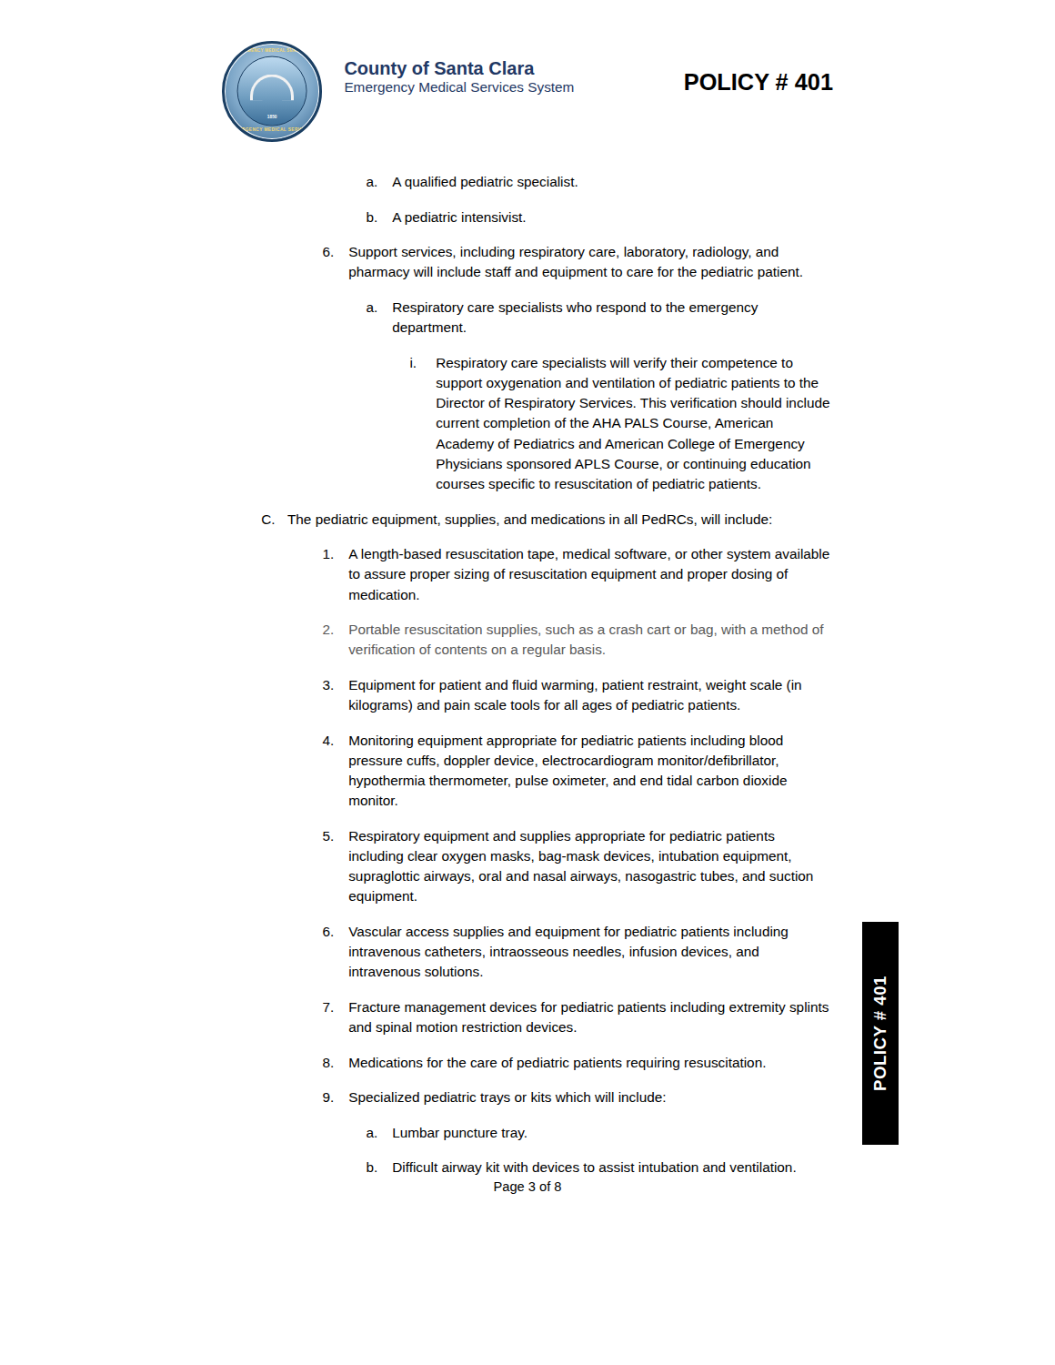EMERGENCY MEDICAL SERVICES
1850
★ EMERGENCY MEDICAL SERVICES ★
County of Santa Clara
Emergency Medical Services System
POLICY # 401
a.
A qualified pediatric specialist.
b.
A pediatric intensivist.
6.
Support services, including respiratory care, laboratory, radiology, and pharmacy will include staff and equipment to care for the pediatric patient.
a.
Respiratory care specialists who respond to the emergency department.
i.
Respiratory care specialists will verify their competence to support oxygenation and ventilation of pediatric patients to the Director of Respiratory Services. This verification should include current completion of the AHA PALS Course, American Academy of Pediatrics and American College of Emergency Physicians sponsored APLS Course, or continuing education courses specific to resuscitation of pediatric patients.
C.
The pediatric equipment, supplies, and medications in all PedRCs, will include:
1.
A length-based resuscitation tape, medical software, or other system available to assure proper sizing of resuscitation equipment and proper dosing of medication.
2.
Portable resuscitation supplies, such as a crash cart or bag, with a method of verification of contents on a regular basis.
3.
Equipment for patient and fluid warming, patient restraint, weight scale (in kilograms) and pain scale tools for all ages of pediatric patients.
4.
Monitoring equipment appropriate for pediatric patients including blood pressure cuffs, doppler device, electrocardiogram monitor/defibrillator, hypothermia thermometer, pulse oximeter, and end tidal carbon dioxide monitor.
5.
Respiratory equipment and supplies appropriate for pediatric patients including clear oxygen masks, bag-mask devices, intubation equipment, supraglottic airways, oral and nasal airways, nasogastric tubes, and suction equipment.
6.
Vascular access supplies and equipment for pediatric patients including intravenous catheters, intraosseous needles, infusion devices, and intravenous solutions.
7.
Fracture management devices for pediatric patients including extremity splints and spinal motion restriction devices.
8.
Medications for the care of pediatric patients requiring resuscitation.
9.
Specialized pediatric trays or kits which will include:
a.
Lumbar puncture tray.
b.
Difficult airway kit with devices to assist intubation and ventilation.
Page 3 of 8
POLICY # 401